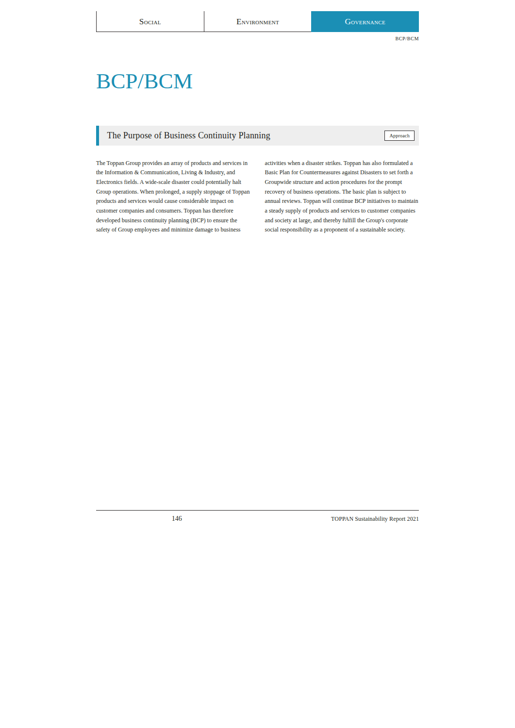Social
Environment
Governance
BCP/BCM
BCP/BCM
The Purpose of Business Continuity Planning
Approach
The Toppan Group provides an array of products and services in the Information & Communication, Living & Industry, and Electronics fields. A wide-scale disaster could potentially halt Group operations. When prolonged, a supply stoppage of Toppan products and services would cause considerable impact on customer companies and consumers. Toppan has therefore developed business continuity planning (BCP) to ensure the safety of Group employees and minimize damage to business activities when a disaster strikes. Toppan has also formulated a Basic Plan for Countermeasures against Disasters to set forth a Groupwide structure and action procedures for the prompt recovery of business operations. The basic plan is subject to annual reviews. Toppan will continue BCP initiatives to maintain a steady supply of products and services to customer companies and society at large, and thereby fulfill the Group's corporate social responsibility as a proponent of a sustainable society.
146
TOPPAN Sustainability Report 2021